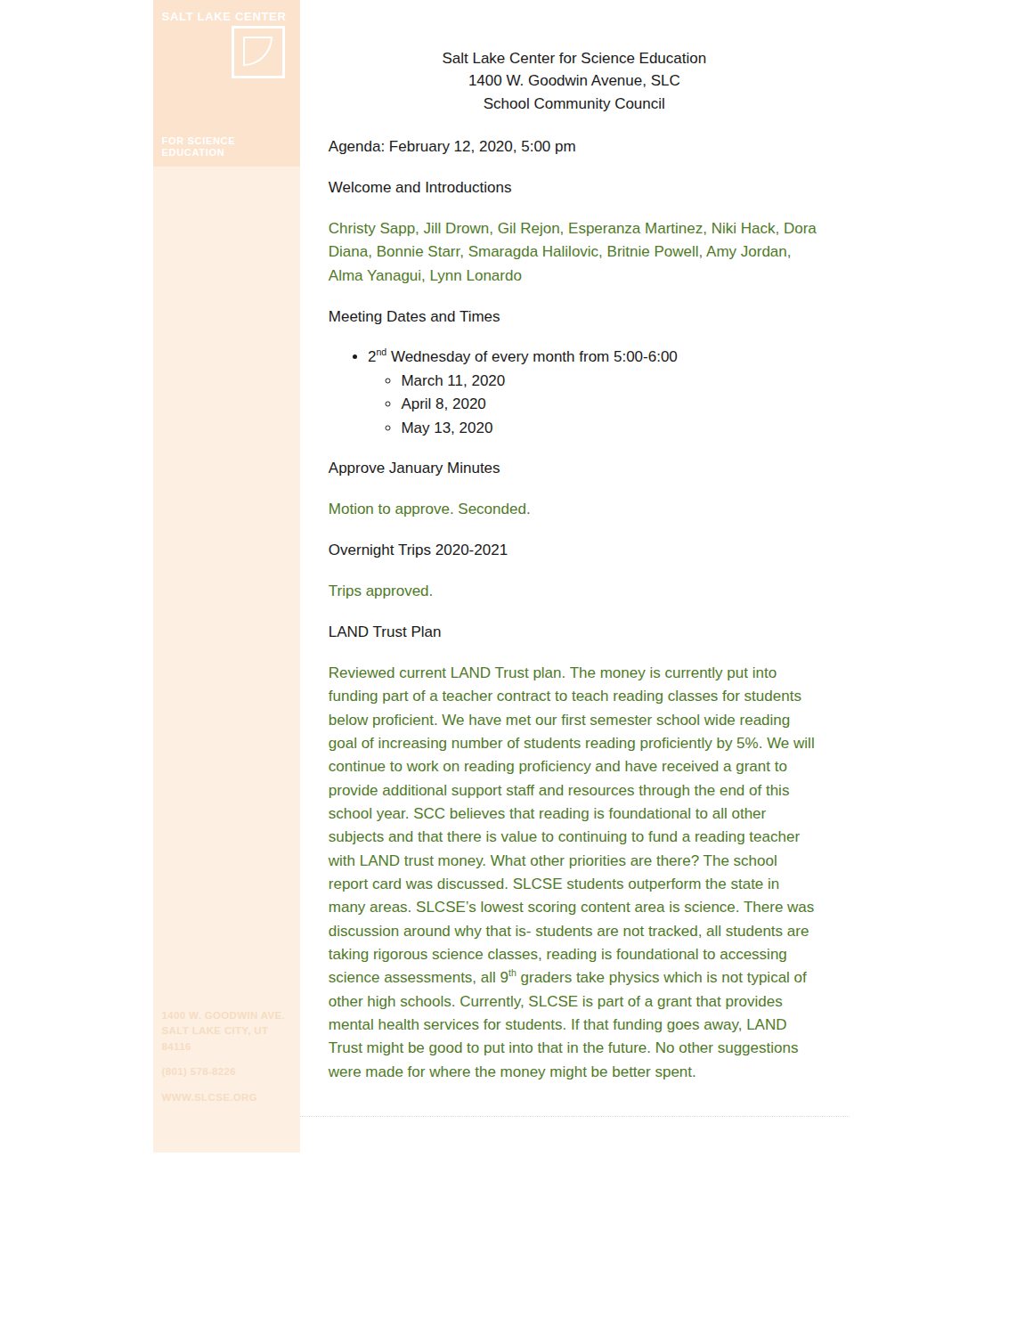Salt Lake Center
for Science Education
1400 W. Goodwin Ave.
Salt Lake City, UT 84116 (801) 578-8226 www.slcse.org
Salt Lake Center for Science Education
1400 W. Goodwin Avenue, SLC
School Community Council
Agenda: February 12, 2020, 5:00 pm
Welcome and Introductions
Christy Sapp, Jill Drown, Gil Rejon, Esperanza Martinez, Niki Hack, Dora Diana, Bonnie Starr, Smaragda Halilovic, Britnie Powell, Amy Jordan, Alma Yanagui, Lynn Lonardo
Meeting Dates and Times
2nd Wednesday of every month from 5:00-6:00
March 11, 2020
April 8, 2020
May 13, 2020
Approve January Minutes
Motion to approve. Seconded.
Overnight Trips 2020-2021
Trips approved.
LAND Trust Plan
Reviewed current LAND Trust plan. The money is currently put into funding part of a teacher contract to teach reading classes for students below proficient. We have met our first semester school wide reading goal of increasing number of students reading proficiently by 5%. We will continue to work on reading proficiency and have received a grant to provide additional support staff and resources through the end of this school year. SCC believes that reading is foundational to all other subjects and that there is value to continuing to fund a reading teacher with LAND trust money. What other priorities are there? The school report card was discussed. SLCSE students outperform the state in many areas. SLCSE’s lowest scoring content area is science. There was discussion around why that is- students are not tracked, all students are taking rigorous science classes, reading is foundational to accessing science assessments, all 9th graders take physics which is not typical of other high schools. Currently, SLCSE is part of a grant that provides mental health services for students. If that funding goes away, LAND Trust might be good to put into that in the future. No other suggestions were made for where the money might be better spent.